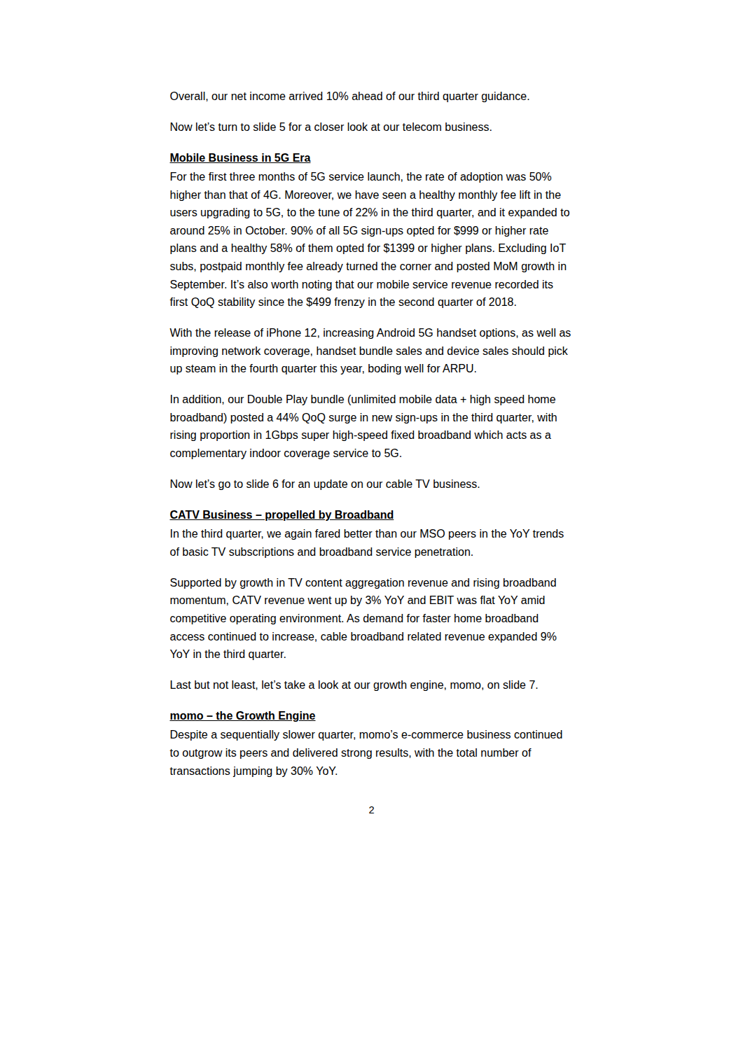Overall, our net income arrived 10% ahead of our third quarter guidance.
Now let’s turn to slide 5 for a closer look at our telecom business.
Mobile Business in 5G Era
For the first three months of 5G service launch, the rate of adoption was 50% higher than that of 4G. Moreover, we have seen a healthy monthly fee lift in the users upgrading to 5G, to the tune of 22% in the third quarter, and it expanded to around 25% in October. 90% of all 5G sign-ups opted for $999 or higher rate plans and a healthy 58% of them opted for $1399 or higher plans. Excluding IoT subs, postpaid monthly fee already turned the corner and posted MoM growth in September. It’s also worth noting that our mobile service revenue recorded its first QoQ stability since the $499 frenzy in the second quarter of 2018.
With the release of iPhone 12, increasing Android 5G handset options, as well as improving network coverage, handset bundle sales and device sales should pick up steam in the fourth quarter this year, boding well for ARPU.
In addition, our Double Play bundle (unlimited mobile data + high speed home broadband) posted a 44% QoQ surge in new sign-ups in the third quarter, with rising proportion in 1Gbps super high-speed fixed broadband which acts as a complementary indoor coverage service to 5G.
Now let’s go to slide 6 for an update on our cable TV business.
CATV Business – propelled by Broadband
In the third quarter, we again fared better than our MSO peers in the YoY trends of basic TV subscriptions and broadband service penetration.
Supported by growth in TV content aggregation revenue and rising broadband momentum, CATV revenue went up by 3% YoY and EBIT was flat YoY amid competitive operating environment. As demand for faster home broadband access continued to increase, cable broadband related revenue expanded 9% YoY in the third quarter.
Last but not least, let’s take a look at our growth engine, momo, on slide 7.
momo – the Growth Engine
Despite a sequentially slower quarter, momo’s e-commerce business continued to outgrow its peers and delivered strong results, with the total number of transactions jumping by 30% YoY.
2